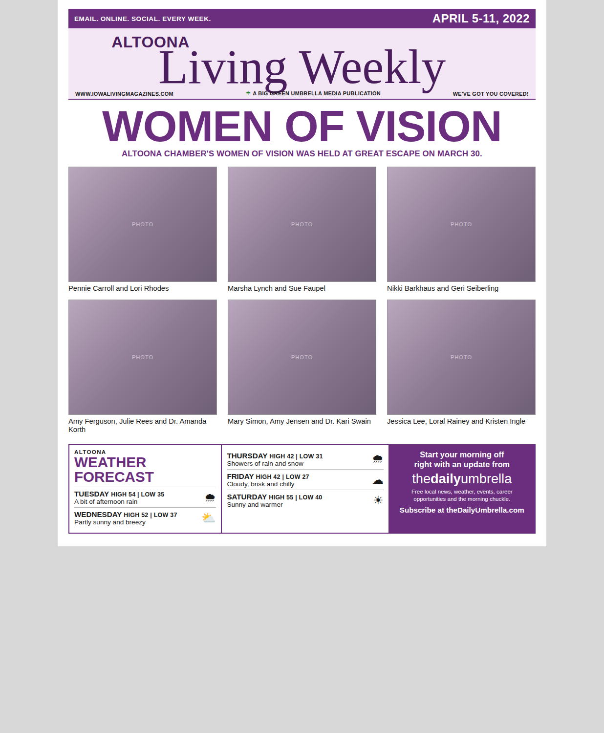EMAIL. ONLINE. SOCIAL. EVERY WEEK. APRIL 5-11, 2022
ALTOONA
Living Weekly
WWW.IOWALIVINGMAGAZINES.COM ☂A BIG GREEN UMBRELLA MEDIA PUBLICATION WE'VE GOT YOU COVERED!
WOMEN OF VISION
ALTOONA CHAMBER'S WOMEN OF VISION WAS HELD AT GREAT ESCAPE ON MARCH 30.
Photo
Pennie Carroll and Lori Rhodes
Photo
Marsha Lynch and Sue Faupel
Photo
Nikki Barkhaus and Geri Seiberling
Photo
Amy Ferguson, Julie Rees and Dr. Amanda Korth
Photo
Mary Simon, Amy Jensen and Dr. Kari Swain
Photo
Jessica Lee, Loral Rainey and Kristen Ingle
ALTOONA
WEATHER FORECAST
TUESDAY HIGH 54 | LOW 35
A bit of afternoon rain
🌧
WEDNESDAY HIGH 52 | LOW 37
Partly sunny and breezy
⛅
THURSDAY HIGH 42 | LOW 31
Showers of rain and snow
🌨
FRIDAY HIGH 42 | LOW 27
Cloudy, brisk and chilly
☁
SATURDAY HIGH 55 | LOW 40
Sunny and warmer
☀
Start your morning off
right with an update from
thedaily umbrella
Free local news, weather, events, career
opportunities and the morning chuckle.
Subscribe at theDailyUmbrella.com